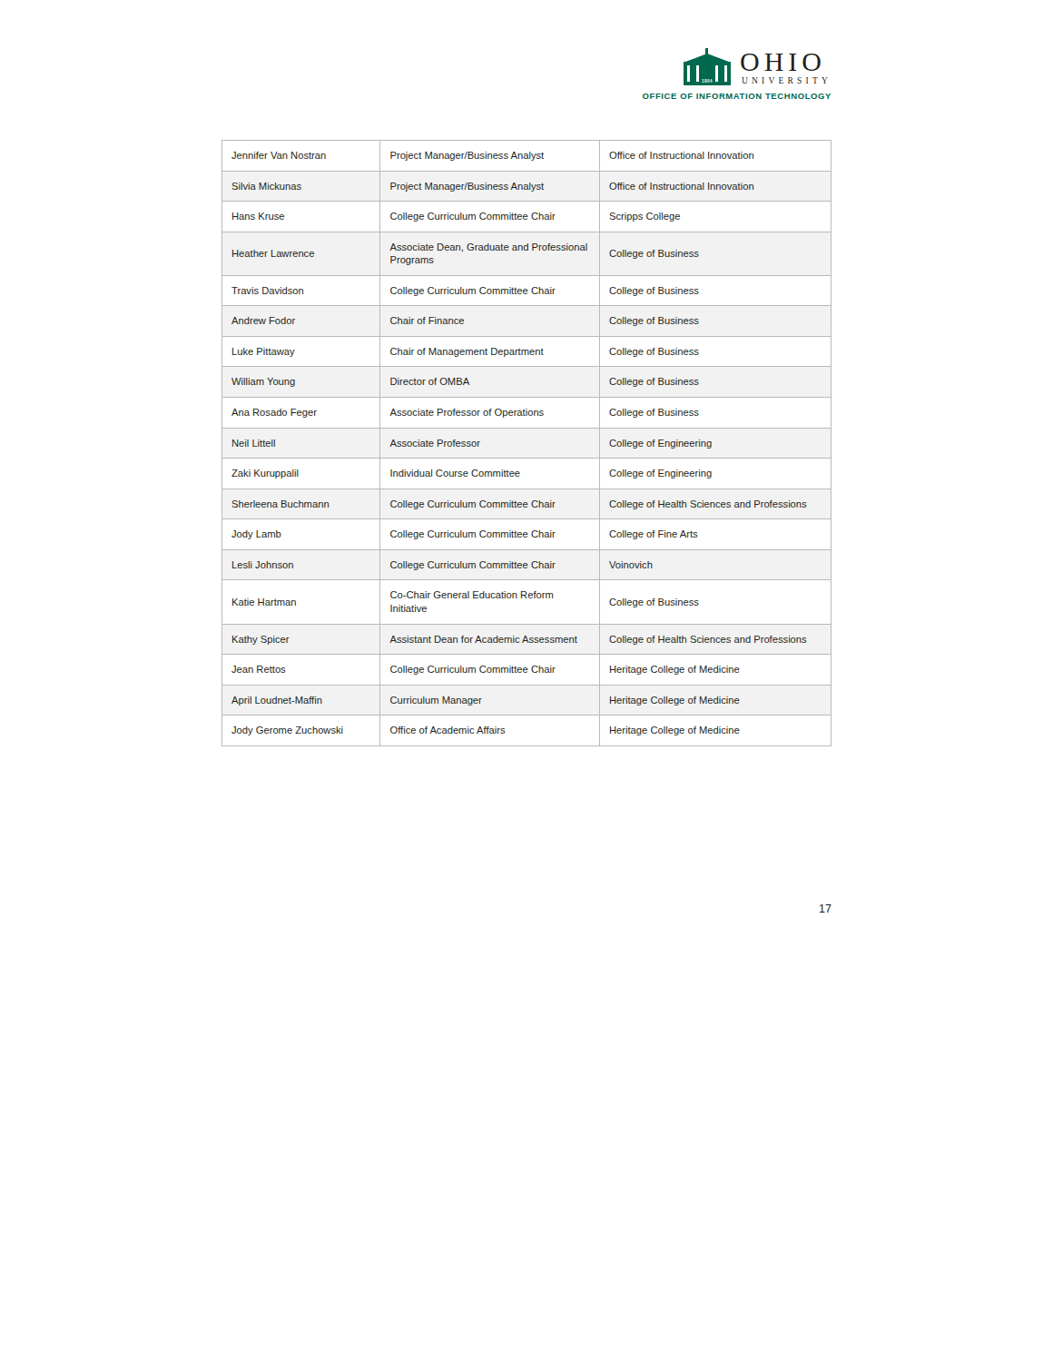1804
OHIO
UNIVERSITY
Office of Information Technology
| Jennifer Van Nostran | Project Manager/Business Analyst | Office of Instructional Innovation |
| Silvia Mickunas | Project Manager/Business Analyst | Office of Instructional Innovation |
| Hans Kruse | College Curriculum Committee Chair | Scripps College |
| Heather Lawrence | Associate Dean, Graduate and Professional Programs | College of Business |
| Travis Davidson | College Curriculum Committee Chair | College of Business |
| Andrew Fodor | Chair of Finance | College of Business |
| Luke Pittaway | Chair of Management Department | College of Business |
| William Young | Director of OMBA | College of Business |
| Ana Rosado Feger | Associate Professor of Operations | College of Business |
| Neil Littell | Associate Professor | College of Engineering |
| Zaki Kuruppalil | Individual Course Committee | College of Engineering |
| Sherleena Buchmann | College Curriculum Committee Chair | College of Health Sciences and Professions |
| Jody Lamb | College Curriculum Committee Chair | College of Fine Arts |
| Lesli Johnson | College Curriculum Committee Chair | Voinovich |
| Katie Hartman | Co-Chair General Education Reform Initiative | College of Business |
| Kathy Spicer | Assistant Dean for Academic Assessment | College of Health Sciences and Professions |
| Jean Rettos | College Curriculum Committee Chair | Heritage College of Medicine |
| April Loudnet-Maffin | Curriculum Manager | Heritage College of Medicine |
| Jody Gerome Zuchowski | Office of Academic Affairs | Heritage College of Medicine |
17